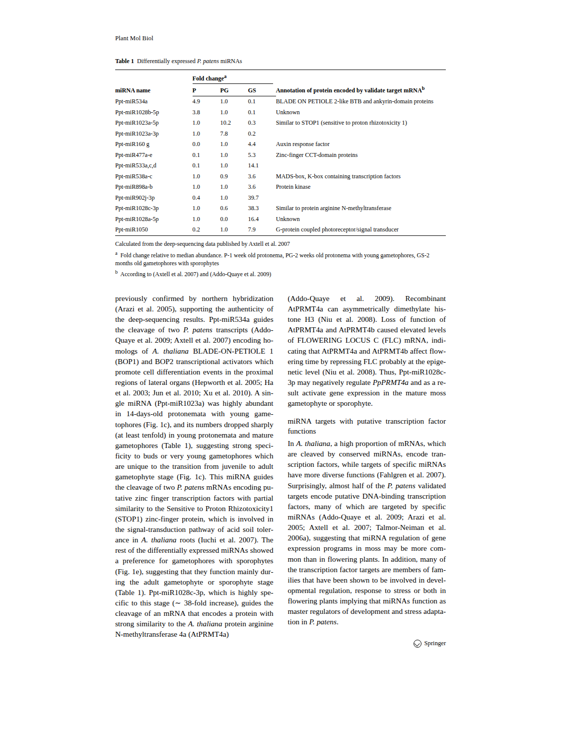Plant Mol Biol
Table 1 Differentially expressed P. patens miRNAs
| miRNA name | Fold change a | Annotation of protein encoded by validate target mRNA b |
| --- | --- | --- |
| P | PG | GS |
| Ppt-miR534a | 4.9 | 1.0 | 0.1 | BLADE ON PETIOLE 2-like BTB and ankyrin-domain proteins |
| Ppt-miR1028b-5p | 3.8 | 1.0 | 0.1 | Unknown |
| Ppt-miR1023a-5p | 1.0 | 10.2 | 0.3 | Similar to STOP1 (sensitive to proton rhizotoxicity 1) |
| Ppt-miR1023a-3p | 1.0 | 7.8 | 0.2 | |
| Ppt-miR160 g | 0.0 | 1.0 | 4.4 | Auxin response factor |
| Ppt-miR477a-e | 0.1 | 1.0 | 5.3 | Zinc-finger CCT-domain proteins |
| Ppt-miR533a,c,d | 0.1 | 1.0 | 14.1 | |
| Ppt-miR538a-c | 1.0 | 0.9 | 3.6 | MADS-box, K-box containing transcription factors |
| Ppt-miR898a-b | 1.0 | 1.0 | 3.6 | Protein kinase |
| Ppt-miR902j-3p | 0.4 | 1.0 | 39.7 | |
| Ppt-miR1028c-3p | 1.0 | 0.6 | 38.3 | Similar to protein arginine N-methyltransferase |
| Ppt-miR1028a-5p | 1.0 | 0.0 | 16.4 | Unknown |
| Ppt-miR1050 | 0.2 | 1.0 | 7.9 | G-protein coupled photoreceptor/signal transducer |
Calculated from the deep-sequencing data published by Axtell et al. 2007
a Fold change relative to median abundance. P-1 week old protonema, PG-2 weeks old protonema with young gametophores, GS-2 months old gametophores with sporophytes
b According to (Axtell et al. 2007) and (Addo-Quaye et al. 2009)
previously confirmed by northern hybridization (Arazi et al. 2005), supporting the authenticity of the deep-sequencing results. Ppt-miR534a guides the cleavage of two P. patens transcripts (Addo-Quaye et al. 2009; Axtell et al. 2007) encoding homologs of A. thaliana BLADE-ON-PETIOLE 1 (BOP1) and BOP2 transcriptional activators which promote cell differentiation events in the proximal regions of lateral organs (Hepworth et al. 2005; Ha et al. 2003; Jun et al. 2010; Xu et al. 2010). A single miRNA (Ppt-miR1023a) was highly abundant in 14-days-old protonemata with young gametophores (Fig. 1c), and its numbers dropped sharply (at least tenfold) in young protonemata and mature gametophores (Table 1), suggesting strong specificity to buds or very young gametophores which are unique to the transition from juvenile to adult gametophyte stage (Fig. 1c). This miRNA guides the cleavage of two P. patens mRNAs encoding putative zinc finger transcription factors with partial similarity to the Sensitive to Proton Rhizotoxicity1 (STOP1) zinc-finger protein, which is involved in the signal-transduction pathway of acid soil tolerance in A. thaliana roots (Iuchi et al. 2007). The rest of the differentially expressed miRNAs showed a preference for gametophores with sporophytes (Fig. 1e), suggesting that they function mainly during the adult gametophyte or sporophyte stage (Table 1). Ppt-miR1028c-3p, which is highly specific to this stage (∼ 38-fold increase), guides the cleavage of an mRNA that encodes a protein with strong similarity to the A. thaliana protein arginine N-methyltransferase 4a (AtPRMT4a)
(Addo-Quaye et al. 2009). Recombinant AtPRMT4a can asymmetrically dimethylate histone H3 (Niu et al. 2008). Loss of function of AtPRMT4a and AtPRMT4b caused elevated levels of FLOWERING LOCUS C (FLC) mRNA, indicating that AtPRMT4a and AtPRMT4b affect flowering time by repressing FLC probably at the epigenetic level (Niu et al. 2008). Thus, Ppt-miR1028c-3p may negatively regulate PpPRMT4a and as a result activate gene expression in the mature moss gametophyte or sporophyte.
miRNA targets with putative transcription factor functions
In A. thaliana, a high proportion of mRNAs, which are cleaved by conserved miRNAs, encode transcription factors, while targets of specific miRNAs have more diverse functions (Fahlgren et al. 2007). Surprisingly, almost half of the P. patens validated targets encode putative DNA-binding transcription factors, many of which are targeted by specific miRNAs (Addo-Quaye et al. 2009; Arazi et al. 2005; Axtell et al. 2007; Talmor-Neiman et al. 2006a), suggesting that miRNA regulation of gene expression programs in moss may be more common than in flowering plants. In addition, many of the transcription factor targets are members of families that have been shown to be involved in developmental regulation, response to stress or both in flowering plants implying that miRNAs function as master regulators of development and stress adaptation in P. patens.
Springer